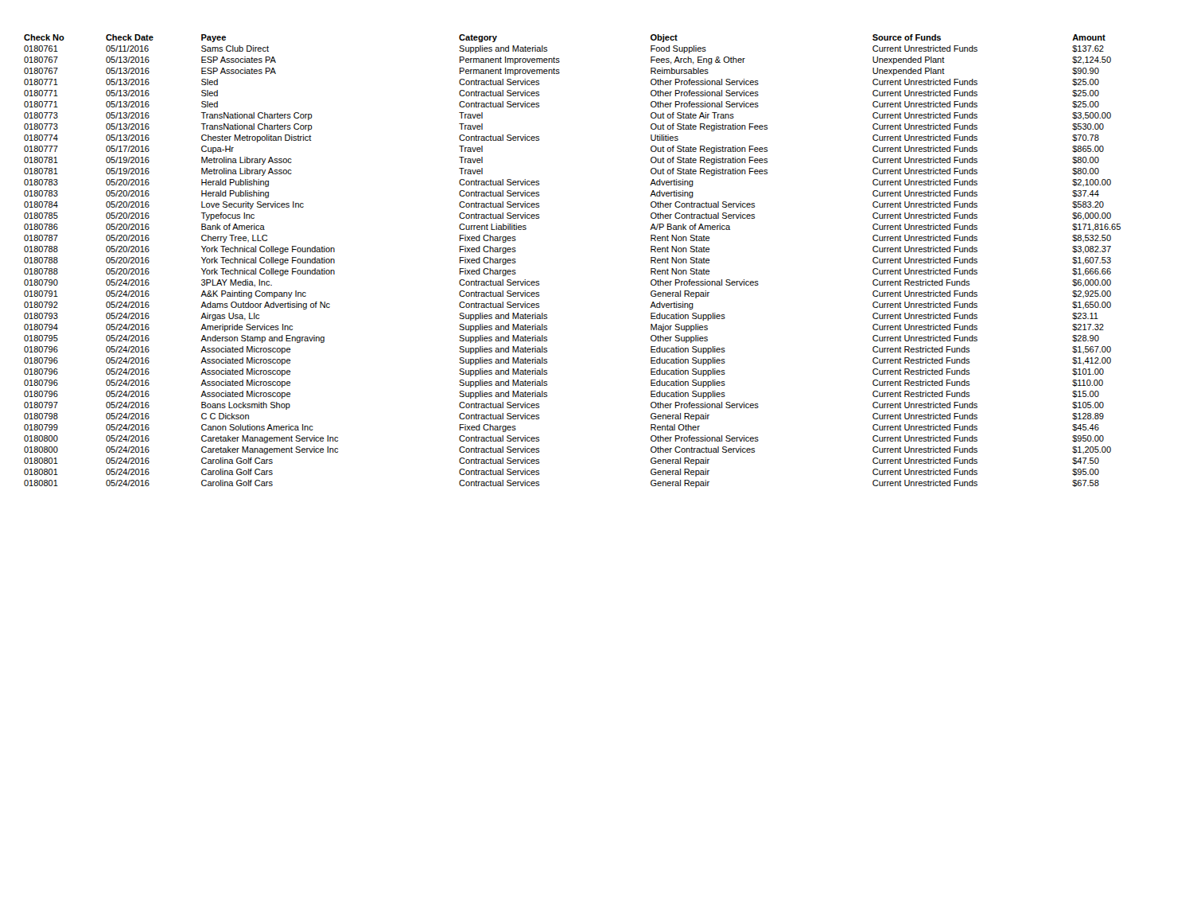| Check No | Check Date | Payee | Category | Object | Source of Funds | Amount |
| --- | --- | --- | --- | --- | --- | --- |
| 0180761 | 05/11/2016 | Sams Club Direct | Supplies and Materials | Food Supplies | Current Unrestricted Funds | $137.62 |
| 0180767 | 05/13/2016 | ESP Associates PA | Permanent Improvements | Fees, Arch, Eng & Other | Unexpended Plant | $2,124.50 |
| 0180767 | 05/13/2016 | ESP Associates PA | Permanent Improvements | Reimbursables | Unexpended Plant | $90.90 |
| 0180771 | 05/13/2016 | Sled | Contractual Services | Other Professional Services | Current Unrestricted Funds | $25.00 |
| 0180771 | 05/13/2016 | Sled | Contractual Services | Other Professional Services | Current Unrestricted Funds | $25.00 |
| 0180771 | 05/13/2016 | Sled | Contractual Services | Other Professional Services | Current Unrestricted Funds | $25.00 |
| 0180773 | 05/13/2016 | TransNational Charters Corp | Travel | Out of State Air Trans | Current Unrestricted Funds | $3,500.00 |
| 0180773 | 05/13/2016 | TransNational Charters Corp | Travel | Out of State Registration Fees | Current Unrestricted Funds | $530.00 |
| 0180774 | 05/13/2016 | Chester Metropolitan District | Contractual Services | Utilities | Current Unrestricted Funds | $70.78 |
| 0180777 | 05/17/2016 | Cupa-Hr | Travel | Out of State Registration Fees | Current Unrestricted Funds | $865.00 |
| 0180781 | 05/19/2016 | Metrolina Library Assoc | Travel | Out of State Registration Fees | Current Unrestricted Funds | $80.00 |
| 0180781 | 05/19/2016 | Metrolina Library Assoc | Travel | Out of State Registration Fees | Current Unrestricted Funds | $80.00 |
| 0180783 | 05/20/2016 | Herald Publishing | Contractual Services | Advertising | Current Unrestricted Funds | $2,100.00 |
| 0180783 | 05/20/2016 | Herald Publishing | Contractual Services | Advertising | Current Unrestricted Funds | $37.44 |
| 0180784 | 05/20/2016 | Love Security Services Inc | Contractual Services | Other Contractual Services | Current Unrestricted Funds | $583.20 |
| 0180785 | 05/20/2016 | Typefocus Inc | Contractual Services | Other Contractual Services | Current Unrestricted Funds | $6,000.00 |
| 0180786 | 05/20/2016 | Bank of America | Current Liabilities | A/P Bank of America | Current Unrestricted Funds | $171,816.65 |
| 0180787 | 05/20/2016 | Cherry Tree, LLC | Fixed Charges | Rent Non State | Current Unrestricted Funds | $8,532.50 |
| 0180788 | 05/20/2016 | York Technical College Foundation | Fixed Charges | Rent Non State | Current Unrestricted Funds | $3,082.37 |
| 0180788 | 05/20/2016 | York Technical College Foundation | Fixed Charges | Rent Non State | Current Unrestricted Funds | $1,607.53 |
| 0180788 | 05/20/2016 | York Technical College Foundation | Fixed Charges | Rent Non State | Current Unrestricted Funds | $1,666.66 |
| 0180790 | 05/24/2016 | 3PLAY Media, Inc. | Contractual Services | Other Professional Services | Current Restricted Funds | $6,000.00 |
| 0180791 | 05/24/2016 | A&K Painting Company Inc | Contractual Services | General Repair | Current Unrestricted Funds | $2,925.00 |
| 0180792 | 05/24/2016 | Adams Outdoor Advertising of Nc | Contractual Services | Advertising | Current Unrestricted Funds | $1,650.00 |
| 0180793 | 05/24/2016 | Airgas Usa, Llc | Supplies and Materials | Education Supplies | Current Unrestricted Funds | $23.11 |
| 0180794 | 05/24/2016 | Ameripride Services Inc | Supplies and Materials | Major Supplies | Current Unrestricted Funds | $217.32 |
| 0180795 | 05/24/2016 | Anderson Stamp and Engraving | Supplies and Materials | Other Supplies | Current Unrestricted Funds | $28.90 |
| 0180796 | 05/24/2016 | Associated Microscope | Supplies and Materials | Education Supplies | Current Restricted Funds | $1,567.00 |
| 0180796 | 05/24/2016 | Associated Microscope | Supplies and Materials | Education Supplies | Current Restricted Funds | $1,412.00 |
| 0180796 | 05/24/2016 | Associated Microscope | Supplies and Materials | Education Supplies | Current Restricted Funds | $101.00 |
| 0180796 | 05/24/2016 | Associated Microscope | Supplies and Materials | Education Supplies | Current Restricted Funds | $110.00 |
| 0180796 | 05/24/2016 | Associated Microscope | Supplies and Materials | Education Supplies | Current Restricted Funds | $15.00 |
| 0180797 | 05/24/2016 | Boans Locksmith Shop | Contractual Services | Other Professional Services | Current Unrestricted Funds | $105.00 |
| 0180798 | 05/24/2016 | C C Dickson | Contractual Services | General Repair | Current Unrestricted Funds | $128.89 |
| 0180799 | 05/24/2016 | Canon Solutions America Inc | Fixed Charges | Rental Other | Current Unrestricted Funds | $45.46 |
| 0180800 | 05/24/2016 | Caretaker Management Service Inc | Contractual Services | Other Professional Services | Current Unrestricted Funds | $950.00 |
| 0180800 | 05/24/2016 | Caretaker Management Service Inc | Contractual Services | Other Contractual Services | Current Unrestricted Funds | $1,205.00 |
| 0180801 | 05/24/2016 | Carolina Golf Cars | Contractual Services | General Repair | Current Unrestricted Funds | $47.50 |
| 0180801 | 05/24/2016 | Carolina Golf Cars | Contractual Services | General Repair | Current Unrestricted Funds | $95.00 |
| 0180801 | 05/24/2016 | Carolina Golf Cars | Contractual Services | General Repair | Current Unrestricted Funds | $67.58 |